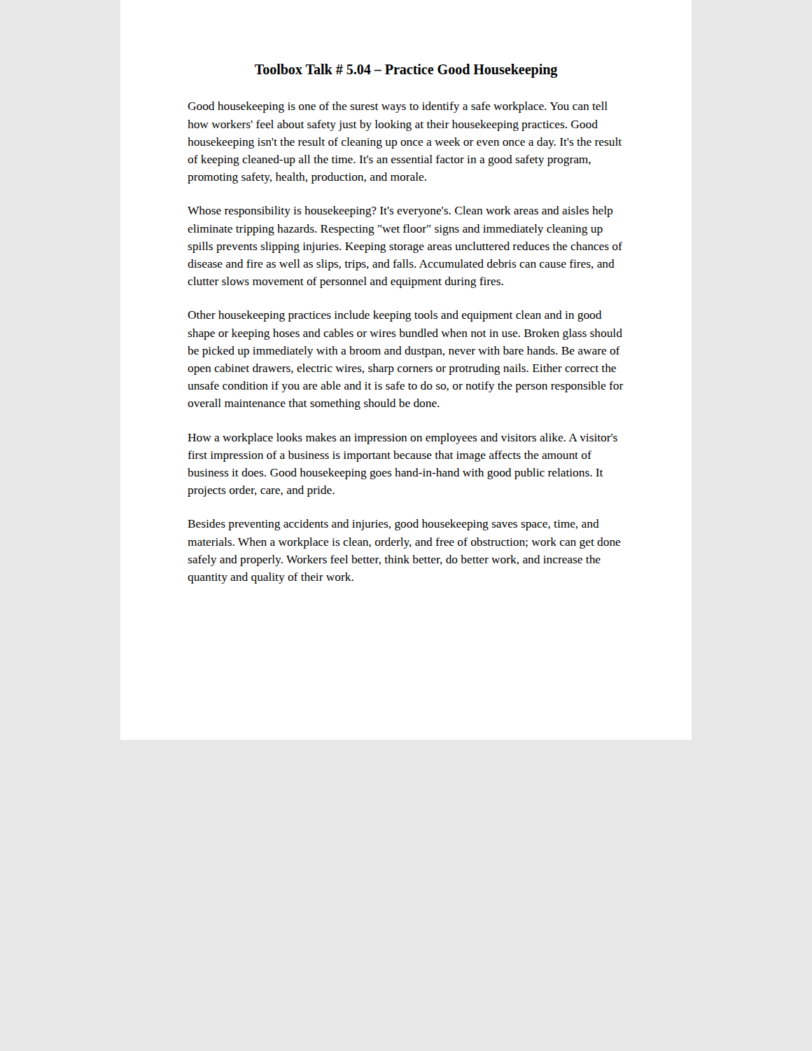Toolbox Talk # 5.04 – Practice Good Housekeeping
Good housekeeping is one of the surest ways to identify a safe workplace. You can tell how workers' feel about safety just by looking at their housekeeping practices. Good housekeeping isn't the result of cleaning up once a week or even once a day. It's the result of keeping cleaned-up all the time. It's an essential factor in a good safety program, promoting safety, health, production, and morale.
Whose responsibility is housekeeping? It's everyone's. Clean work areas and aisles help eliminate tripping hazards. Respecting "wet floor" signs and immediately cleaning up spills prevents slipping injuries. Keeping storage areas uncluttered reduces the chances of disease and fire as well as slips, trips, and falls. Accumulated debris can cause fires, and clutter slows movement of personnel and equipment during fires.
Other housekeeping practices include keeping tools and equipment clean and in good shape or keeping hoses and cables or wires bundled when not in use. Broken glass should be picked up immediately with a broom and dustpan, never with bare hands. Be aware of open cabinet drawers, electric wires, sharp corners or protruding nails. Either correct the unsafe condition if you are able and it is safe to do so, or notify the person responsible for overall maintenance that something should be done.
How a workplace looks makes an impression on employees and visitors alike. A visitor's first impression of a business is important because that image affects the amount of business it does. Good housekeeping goes hand-in-hand with good public relations. It projects order, care, and pride.
Besides preventing accidents and injuries, good housekeeping saves space, time, and materials. When a workplace is clean, orderly, and free of obstruction; work can get done safely and properly. Workers feel better, think better, do better work, and increase the quantity and quality of their work.